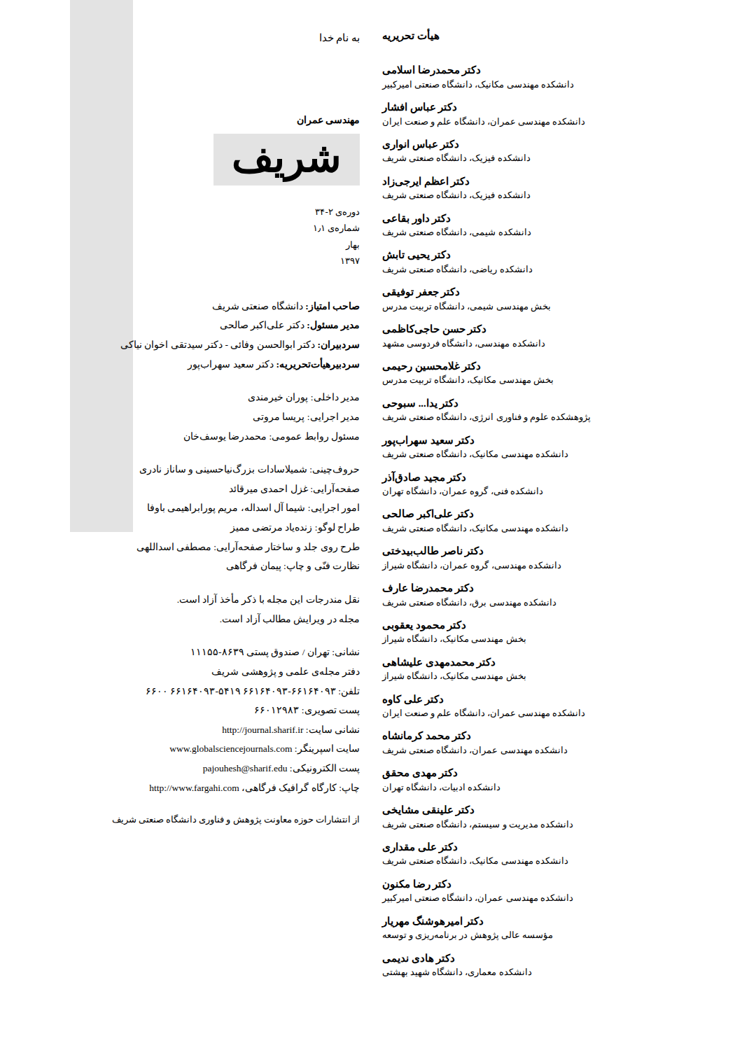هیأت تحریریه
دکتر محمدرضا اسلامی دانشکده مهندسی مکانیک، دانشگاه صنعتی امیرکبیر
دکتر عباس افشار دانشکده مهندسی عمران، دانشگاه علم و صنعت ایران
دکتر عباس انواری دانشکده فیزیک، دانشگاه صنعتی شریف
دکتر اعظم ایرجی‌زاد دانشکده فیزیک، دانشگاه صنعتی شریف
دکتر داور بقاعی دانشکده شیمی، دانشگاه صنعتی شریف
دکتر یحیی تابش دانشکده ریاضی، دانشگاه صنعتی شریف
دکتر جعفر توفیقی بخش مهندسی شیمی، دانشگاه تربیت مدرس
دکتر حسن حاجی‌کاظمی دانشکده مهندسی، دانشگاه فردوسی مشهد
دکتر غلامحسین رحیمی بخش مهندسی مکانیک، دانشگاه تربیت مدرس
دکتر یدا... سبوحی پژوهشکده علوم و فناوری انرژی، دانشگاه صنعتی شریف
دکتر سعید سهراب‌پور دانشکده مهندسی مکانیک، دانشگاه صنعتی شریف
دکتر مجید صادق‌آذر دانشکده فنی، گروه عمران، دانشگاه تهران
دکتر علی‌اکبر صالحی دانشکده مهندسی مکانیک، دانشگاه صنعتی شریف
دکتر ناصر طالب‌بیدختی دانشکده مهندسی، گروه عمران، دانشگاه شیراز
دکتر محمدرضا عارف دانشکده مهندسی برق، دانشگاه صنعتی شریف
دکتر محمود یعقوبی بخش مهندسی مکانیک، دانشگاه شیراز
دکتر محمدمهدی علیشاهی بخش مهندسی مکانیک، دانشگاه شیراز
دکتر علی کاوه دانشکده مهندسی عمران، دانشگاه علم و صنعت ایران
دکتر محمد کرمانشاه دانشکده مهندسی عمران، دانشگاه صنعتی شریف
دکتر مهدی محقق دانشکده ادبیات، دانشگاه تهران
دکتر علینقی مشایخی دانشکده مدیریت و سیستم، دانشگاه صنعتی شریف
دکتر علی مقداری دانشکده مهندسی مکانیک، دانشگاه صنعتی شریف
دکتر رضا مکنون دانشکده مهندسی عمران، دانشگاه صنعتی امیرکبیر
دکتر امیرهوشنگ مهریار مؤسسه عالی پژوهش در برنامه‌ریزی و توسعه
دکتر هادی ندیمی دانشکده معماری، دانشگاه شهید بهشتی
به نام خدا
مهندسی عمران
شریف
دوره‌ی ۲-۳۴
شماره‌ی ۱٫۱
بهار
۱۳۹۷
صاحب امتیاز: دانشگاه صنعتی شریف
مدیر مسئول: دکتر علی‌اکبر صالحی
سردبیران: دکتر ابوالحسن وفائی - دکتر سیدتقی اخوان نیاکی
سردبیرهیأت‌تحریریه: دکتر سعید سهراب‌پور
مدیر داخلی: پوران خیرمندی
مدیر اجرایی: پریسا مروتی
مسئول روابط عمومی: محمدرضا یوسف‌خان
حروف‌چینی: شمیلاسادات بزرگ‌نیاحسینی و ساناز نادری
صفحه‌آرایی: غزل احمدی میرقائد
امور اجرایی: شیما آل اسداله، مریم پورابراهیمی باوفا
طراح لوگو: زنده‌یاد مرتضی ممیز
طرح روی جلد و ساختار صفحه‌آرایی: مصطفی اسداللهی
نظارت فنّی و چاپ: پیمان فرگاهی
نقل مندرجات این مجله با ذکر مأخذ آزاد است.
مجله در ویرایش مطالب آزاد است.
نشانی: تهران / صندوق پستی ۸۶۳۹-۱۱۱۵۵
دفتر مجله‌ی علمی و پژوهشی شریف
تلفن: ۶۶۱۶۴۰۹۳-۶۶۱۶۴۰۹۳ ۵۴۱۹-۶۶۱۶۴۰۹۳ ۶۶۰۰
پست تصویری: ۶۶۰۱۲۹۸۳
نشانی سایت: http://journal.sharif.ir
سایت اسپرینگر: www.globalsciencejournals.com
پست الکترونیکی: pajouhesh@sharif.edu
چاپ: کارگاه گرافیک فرگاهی، http://www.fargahi.com
از انتشارات حوزه معاونت پژوهش و فناوری دانشگاه صنعتی شریف